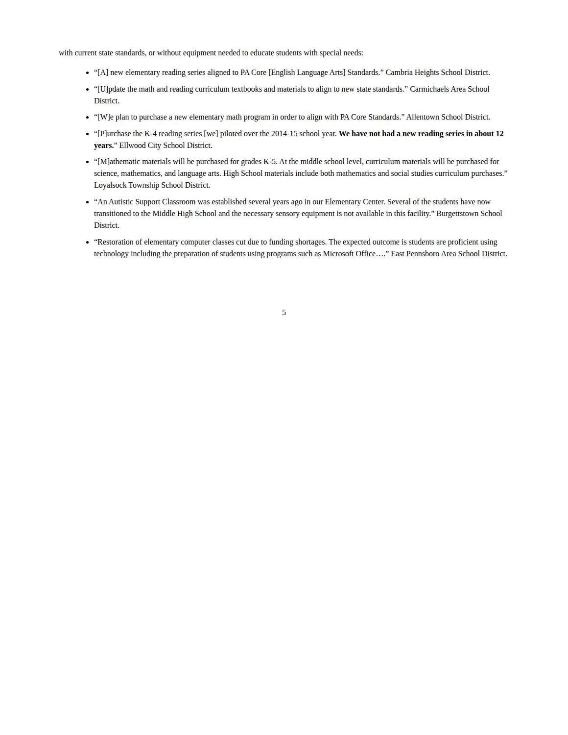with current state standards, or without equipment needed to educate students with special needs:
“[A] new elementary reading series aligned to PA Core [English Language Arts] Standards.” Cambria Heights School District.
“[U]pdate the math and reading curriculum textbooks and materials to align to new state standards.” Carmichaels Area School District.
“[W]e plan to purchase a new elementary math program in order to align with PA Core Standards.” Allentown School District.
“[P]urchase the K-4 reading series [we] piloted over the 2014-15 school year. We have not had a new reading series in about 12 years.” Ellwood City School District.
“[M]athematic materials will be purchased for grades K-5. At the middle school level, curriculum materials will be purchased for science, mathematics, and language arts. High School materials include both mathematics and social studies curriculum purchases.” Loyalsock Township School District.
“An Autistic Support Classroom was established several years ago in our Elementary Center. Several of the students have now transitioned to the Middle High School and the necessary sensory equipment is not available in this facility.” Burgettstown School District.
“Restoration of elementary computer classes cut due to funding shortages. The expected outcome is students are proficient using technology including the preparation of students using programs such as Microsoft Office….” East Pennsboro Area School District.
5